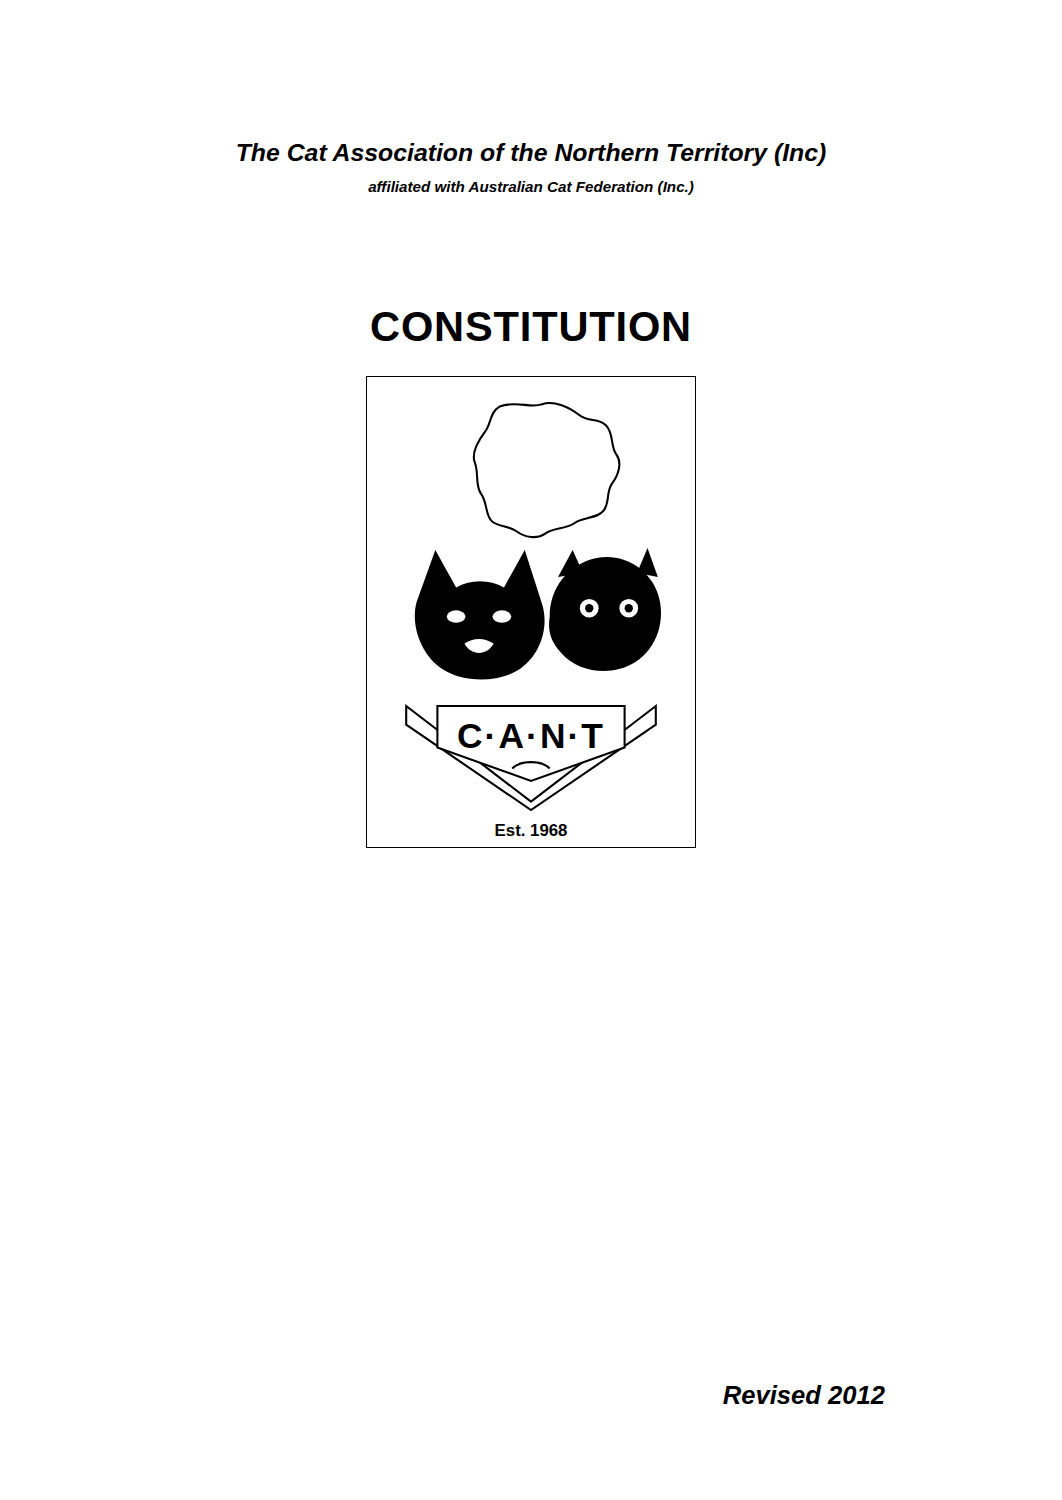The Cat Association of the Northern Territory (Inc)
affiliated with Australian Cat Federation (Inc.)
CONSTITUTION
C·A·N·T
Est. 1968
Revised 2012